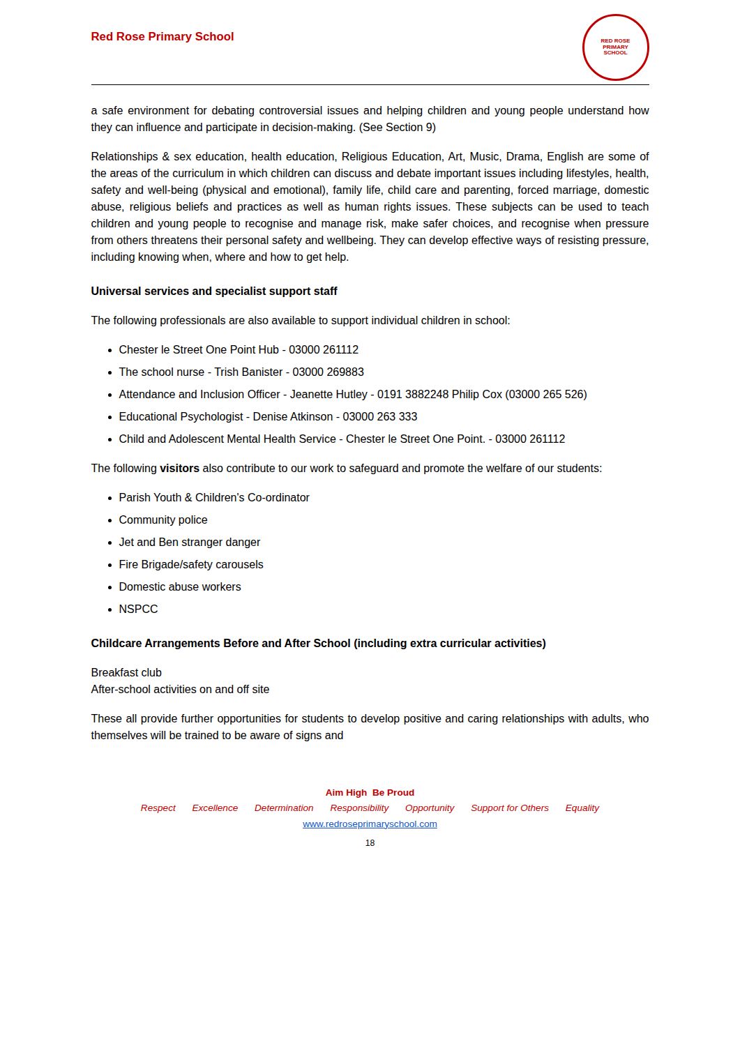Red Rose Primary School
RED ROSE
PRIMARY
SCHOOL
a safe environment for debating controversial issues and helping children and young people understand how they can influence and participate in decision-making. (See Section 9)
Relationships & sex education, health education, Religious Education, Art, Music, Drama, English are some of the areas of the curriculum in which children can discuss and debate important issues including lifestyles, health, safety and well-being (physical and emotional), family life, child care and parenting, forced marriage, domestic abuse, religious beliefs and practices as well as human rights issues. These subjects can be used to teach children and young people to recognise and manage risk, make safer choices, and recognise when pressure from others threatens their personal safety and wellbeing. They can develop effective ways of resisting pressure, including knowing when, where and how to get help.
Universal services and specialist support staff
The following professionals are also available to support individual children in school:
Chester le Street One Point Hub - 03000 261112
The school nurse - Trish Banister - 03000 269883
Attendance and Inclusion Officer - Jeanette Hutley - 0191 3882248 Philip Cox (03000 265 526)
Educational Psychologist - Denise Atkinson - 03000 263 333
Child and Adolescent Mental Health Service - Chester le Street One Point. - 03000 261112
The following visitors also contribute to our work to safeguard and promote the welfare of our students:
Parish Youth & Children's Co-ordinator
Community police
Jet and Ben stranger danger
Fire Brigade/safety carousels
Domestic abuse workers
NSPCC
Childcare Arrangements Before and After School (including extra curricular activities)
Breakfast club
After-school activities on and off site
These all provide further opportunities for students to develop positive and caring relationships with adults, who themselves will be trained to be aware of signs and
Aim High Be Proud
Respect Excellence Determination Responsibility Opportunity Support for Others Equality
www.redroseprimaryschool.com
18